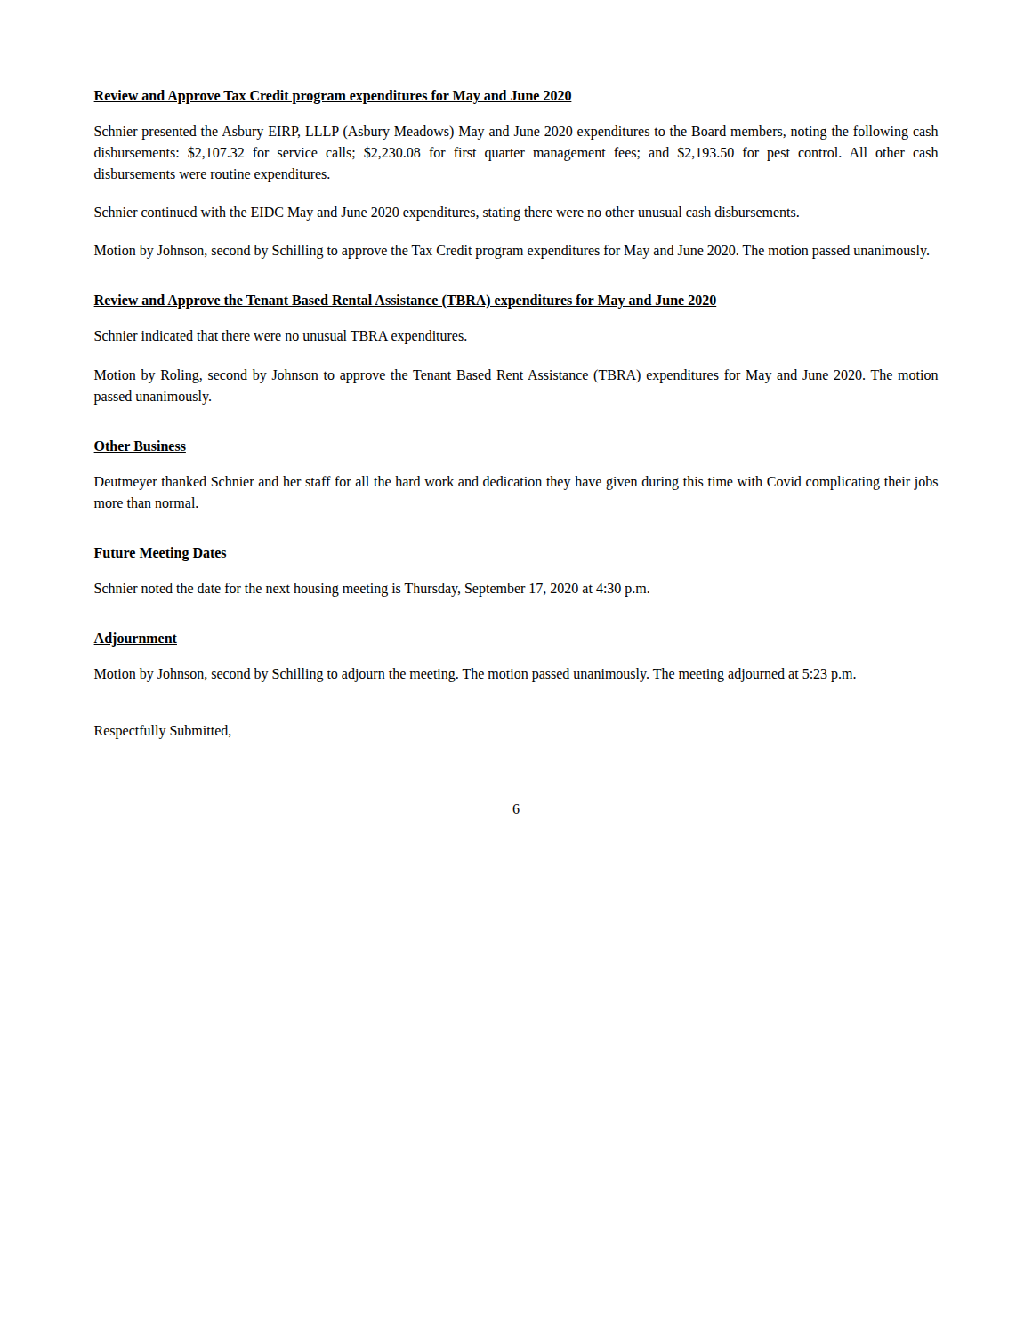Review and Approve Tax Credit program expenditures for May and June 2020
Schnier presented the Asbury EIRP, LLLP (Asbury Meadows) May and June 2020 expenditures to the Board members, noting the following cash disbursements: $2,107.32 for service calls; $2,230.08 for first quarter management fees; and $2,193.50 for pest control. All other cash disbursements were routine expenditures.
Schnier continued with the EIDC May and June 2020 expenditures, stating there were no other unusual cash disbursements.
Motion by Johnson, second by Schilling to approve the Tax Credit program expenditures for May and June 2020. The motion passed unanimously.
Review and Approve the Tenant Based Rental Assistance (TBRA) expenditures for May and June 2020
Schnier indicated that there were no unusual TBRA expenditures.
Motion by Roling, second by Johnson to approve the Tenant Based Rent Assistance (TBRA) expenditures for May and June 2020. The motion passed unanimously.
Other Business
Deutmeyer thanked Schnier and her staff for all the hard work and dedication they have given during this time with Covid complicating their jobs more than normal.
Future Meeting Dates
Schnier noted the date for the next housing meeting is Thursday, September 17, 2020 at 4:30 p.m.
Adjournment
Motion by Johnson, second by Schilling to adjourn the meeting. The motion passed unanimously. The meeting adjourned at 5:23 p.m.
Respectfully Submitted,
6